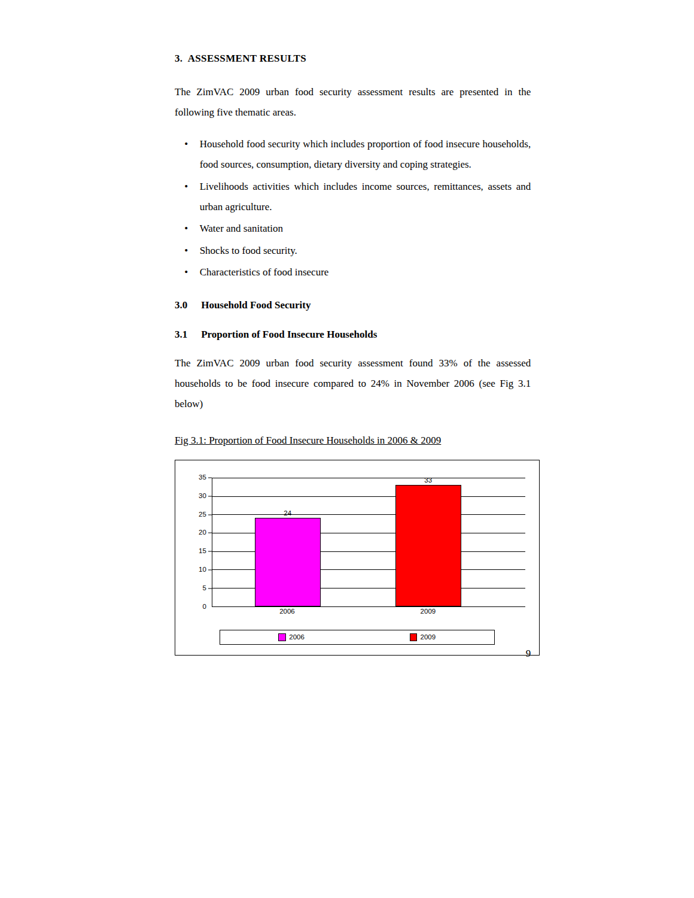3. ASSESSMENT RESULTS
The ZimVAC 2009 urban food security assessment results are presented in the following five thematic areas.
Household food security which includes proportion of food insecure households, food sources, consumption, dietary diversity and coping strategies.
Livelihoods activities which includes income sources, remittances, assets and urban agriculture.
Water and sanitation
Shocks to food security.
Characteristics of food insecure
3.0 Household Food Security
3.1 Proportion of Food Insecure Households
The ZimVAC 2009 urban food security assessment found 33% of the assessed households to be food insecure compared to 24% in November 2006 (see Fig 3.1 below)
Fig 3.1: Proportion of Food Insecure Households in 2006 & 2009
35
30
25
20
15
10
5
0
24
33
2006 2009
2006 2009
9